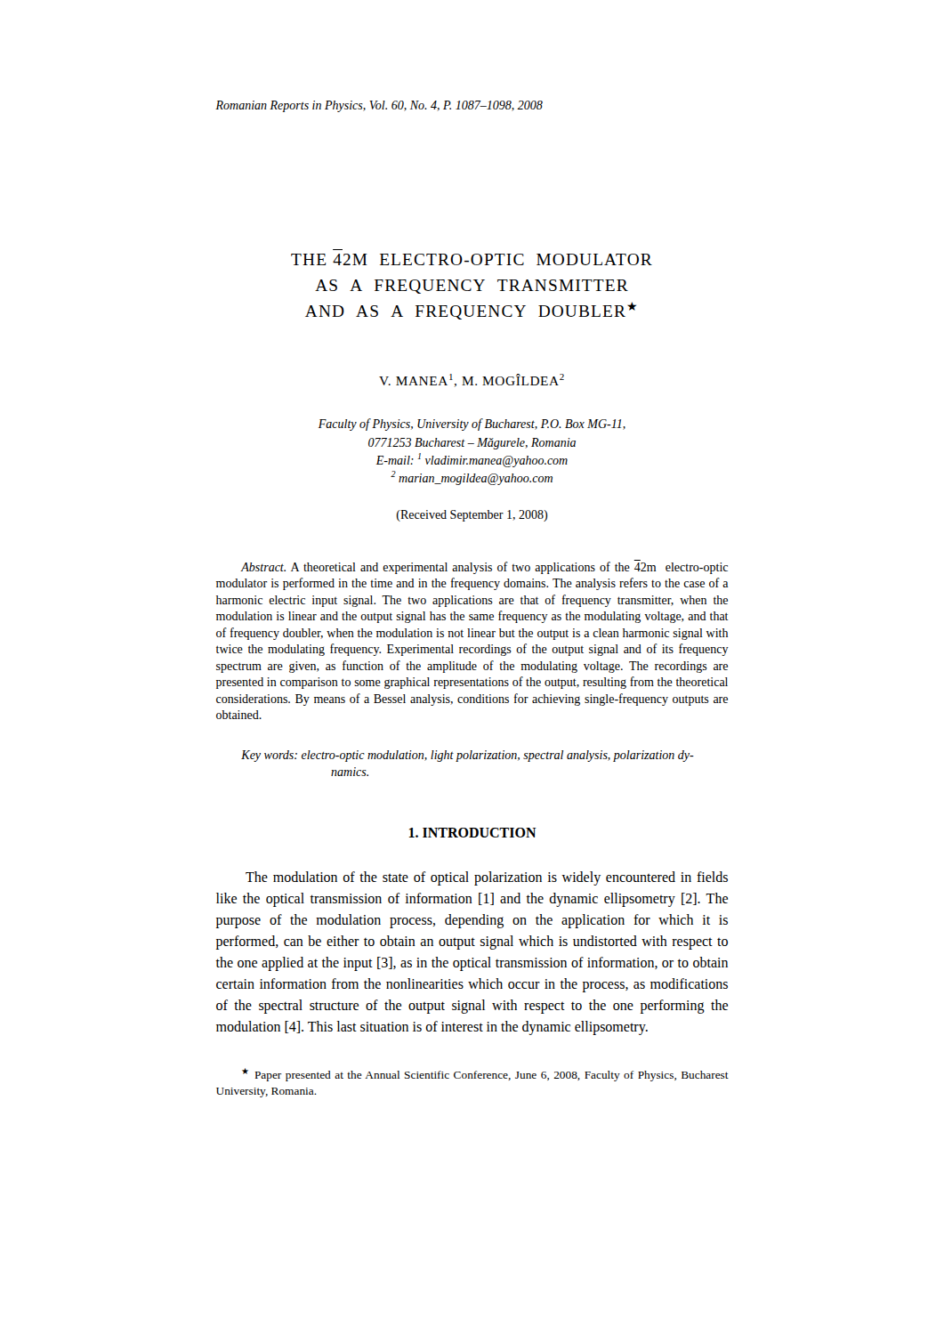Romanian Reports in Physics, Vol. 60, No. 4, P. 1087–1098, 2008
The 42m Electro-Optic Modulator
as a Frequency Transmitter
and as a Frequency Doubler★
V. MANEA1, M. MOGÎLDEA2
Faculty of Physics, University of Bucharest, P.O. Box MG-11,
0771253 Bucharest – Măgurele, Romania
E-mail: 1 vladimir.manea@yahoo.com
2 marian_mogildea@yahoo.com
(Received September 1, 2008)
Abstract. A theoretical and experimental analysis of two applications of the 42m electro-optic modulator is performed in the time and in the frequency domains. The analysis refers to the case of a harmonic electric input signal. The two applications are that of frequency transmitter, when the modulation is linear and the output signal has the same frequency as the modulating voltage, and that of frequency doubler, when the modulation is not linear but the output is a clean harmonic signal with twice the modulating frequency. Experimental recordings of the output signal and of its frequency spectrum are given, as function of the amplitude of the modulating voltage. The recordings are presented in comparison to some graphical representations of the output, resulting from the theoretical considerations. By means of a Bessel analysis, conditions for achieving single-frequency outputs are obtained.
Key words: electro-optic modulation, light polarization, spectral analysis, polarization dy- namics.
1. INTRODUCTION
The modulation of the state of optical polarization is widely encountered in fields like the optical transmission of information [1] and the dynamic ellipsometry [2]. The purpose of the modulation process, depending on the application for which it is performed, can be either to obtain an output signal which is undistorted with respect to the one applied at the input [3], as in the optical transmission of information, or to obtain certain information from the nonlinearities which occur in the process, as modifications of the spectral structure of the output signal with respect to the one performing the modulation [4]. This last situation is of interest in the dynamic ellipsometry.
★ Paper presented at the Annual Scientific Conference, June 6, 2008, Faculty of Physics, Bucharest University, Romania.